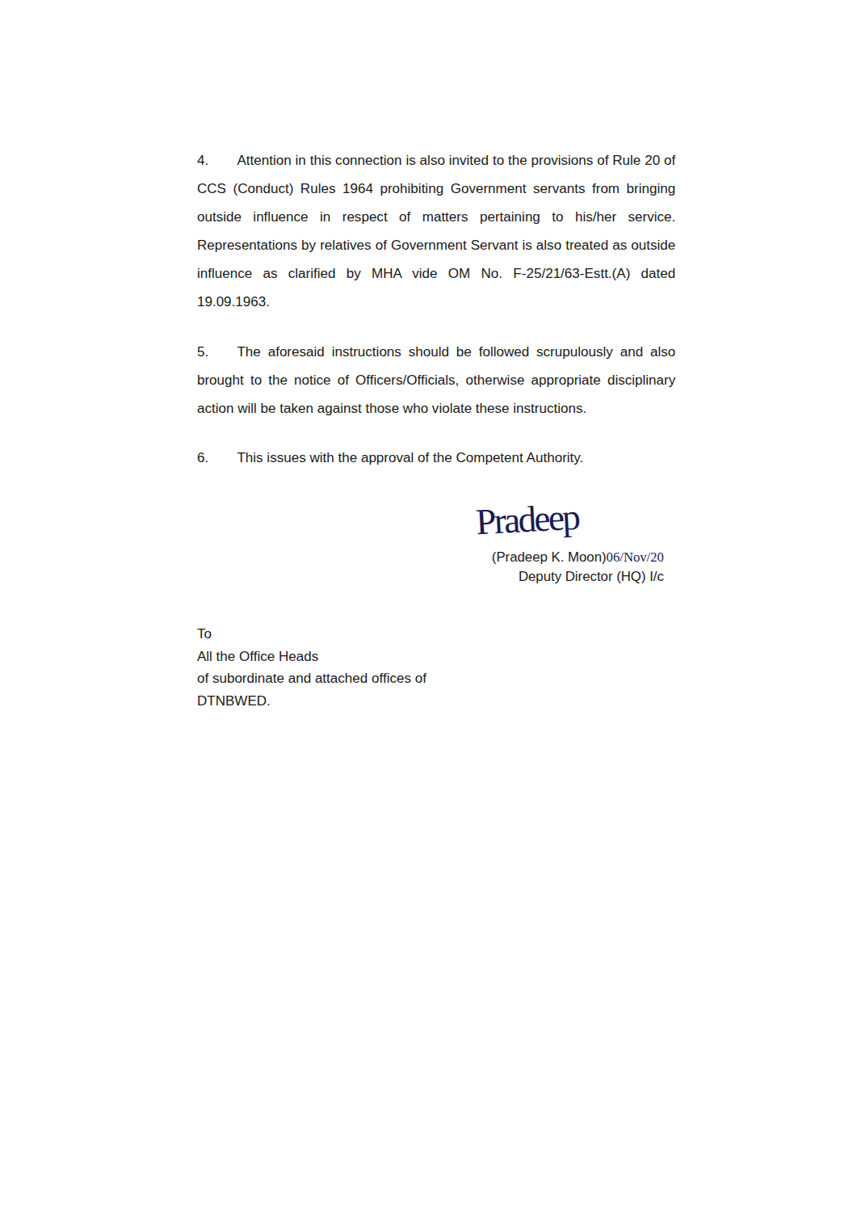4. Attention in this connection is also invited to the provisions of Rule 20 of CCS (Conduct) Rules 1964 prohibiting Government servants from bringing outside influence in respect of matters pertaining to his/her service. Representations by relatives of Government Servant is also treated as outside influence as clarified by MHA vide OM No. F-25/21/63-Estt.(A) dated 19.09.1963.
5. The aforesaid instructions should be followed scrupulously and also brought to the notice of Officers/Officials, otherwise appropriate disciplinary action will be taken against those who violate these instructions.
6. This issues with the approval of the Competent Authority.
Pradeep (Pradeep K. Moon)06/Nov/20
Deputy Director (HQ) I/c
To
All the Office Heads
of subordinate and attached offices of
DTNBWED.